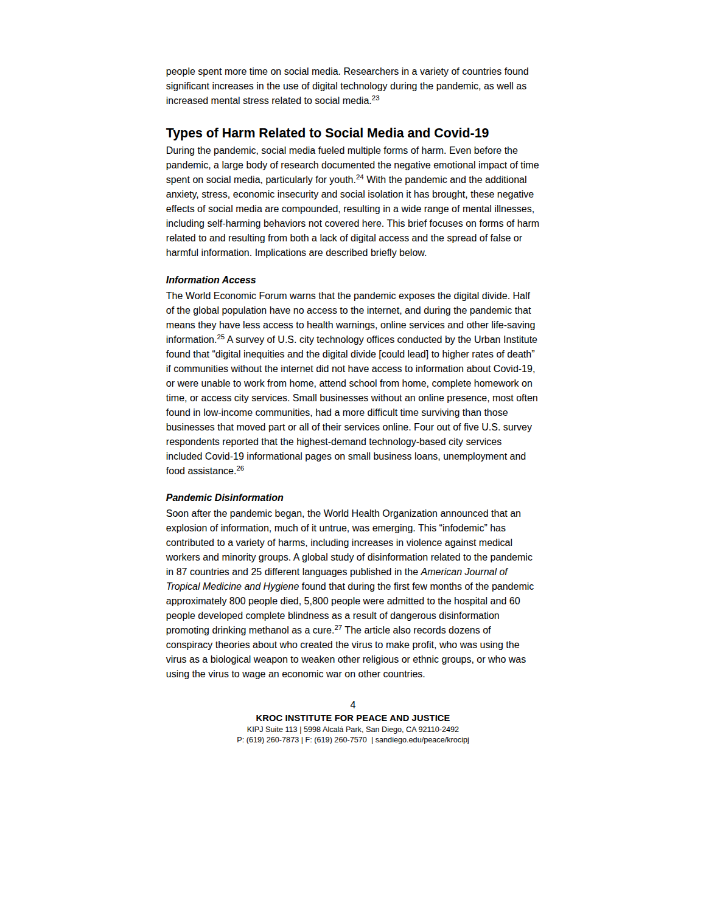people spent more time on social media. Researchers in a variety of countries found significant increases in the use of digital technology during the pandemic, as well as increased mental stress related to social media.23
Types of Harm Related to Social Media and Covid-19
During the pandemic, social media fueled multiple forms of harm. Even before the pandemic, a large body of research documented the negative emotional impact of time spent on social media, particularly for youth.24 With the pandemic and the additional anxiety, stress, economic insecurity and social isolation it has brought, these negative effects of social media are compounded, resulting in a wide range of mental illnesses, including self-harming behaviors not covered here. This brief focuses on forms of harm related to and resulting from both a lack of digital access and the spread of false or harmful information. Implications are described briefly below.
Information Access
The World Economic Forum warns that the pandemic exposes the digital divide. Half of the global population have no access to the internet, and during the pandemic that means they have less access to health warnings, online services and other life-saving information.25 A survey of U.S. city technology offices conducted by the Urban Institute found that “digital inequities and the digital divide [could lead] to higher rates of death” if communities without the internet did not have access to information about Covid-19, or were unable to work from home, attend school from home, complete homework on time, or access city services. Small businesses without an online presence, most often found in low-income communities, had a more difficult time surviving than those businesses that moved part or all of their services online. Four out of five U.S. survey respondents reported that the highest-demand technology-based city services included Covid-19 informational pages on small business loans, unemployment and food assistance.26
Pandemic Disinformation
Soon after the pandemic began, the World Health Organization announced that an explosion of information, much of it untrue, was emerging. This “infodemic” has contributed to a variety of harms, including increases in violence against medical workers and minority groups. A global study of disinformation related to the pandemic in 87 countries and 25 different languages published in the American Journal of Tropical Medicine and Hygiene found that during the first few months of the pandemic approximately 800 people died, 5,800 people were admitted to the hospital and 60 people developed complete blindness as a result of dangerous disinformation promoting drinking methanol as a cure.27 The article also records dozens of conspiracy theories about who created the virus to make profit, who was using the virus as a biological weapon to weaken other religious or ethnic groups, or who was using the virus to wage an economic war on other countries.
4
KROC INSTITUTE FOR PEACE AND JUSTICE
KIPJ Suite 113 | 5998 Alcalá Park, San Diego, CA 92110-2492
P: (619) 260-7873 | F: (619) 260-7570 | sandiego.edu/peace/krocipj